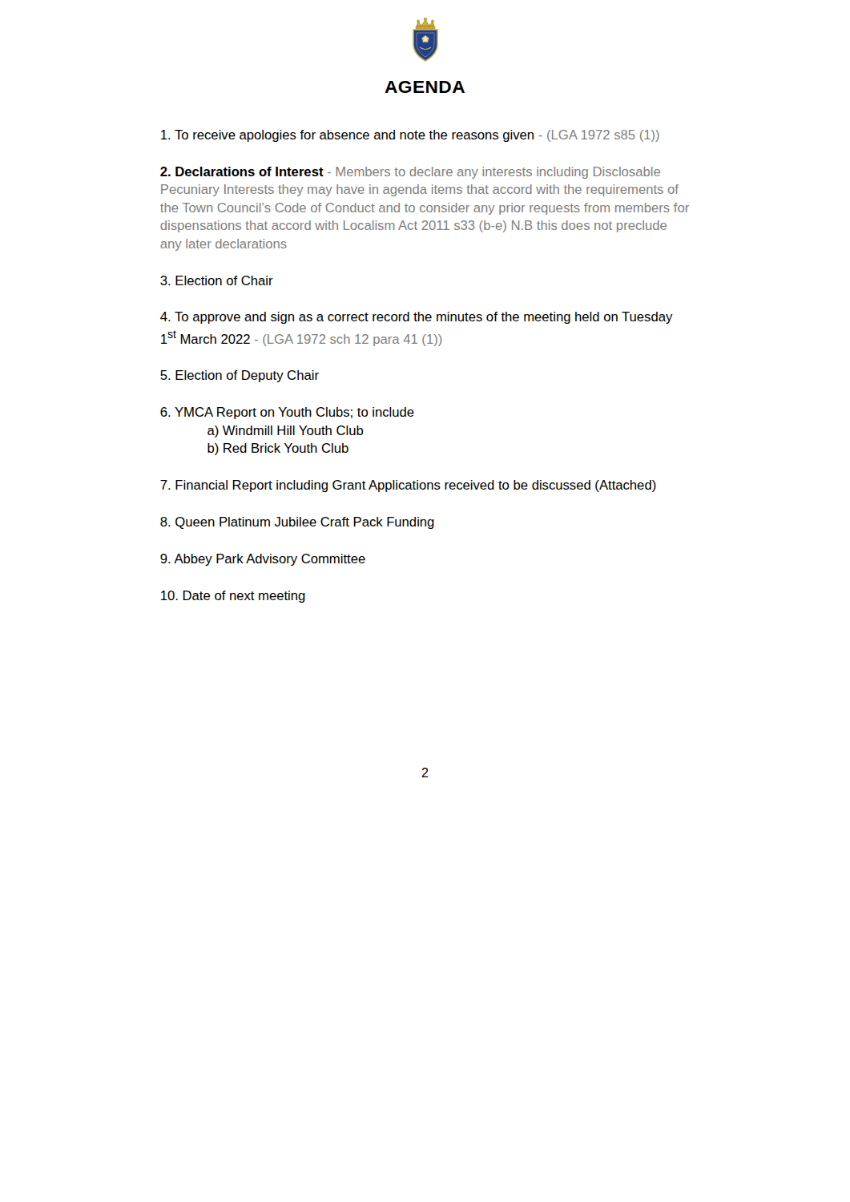AGENDA
1. To receive apologies for absence and note the reasons given - (LGA 1972 s85 (1))
2. Declarations of Interest - Members to declare any interests including Disclosable Pecuniary Interests they may have in agenda items that accord with the requirements of the Town Council’s Code of Conduct and to consider any prior requests from members for dispensations that accord with Localism Act 2011 s33 (b-e) N.B this does not preclude any later declarations
3. Election of Chair
4. To approve and sign as a correct record the minutes of the meeting held on Tuesday 1st March 2022 - (LGA 1972 sch 12 para 41 (1))
5. Election of Deputy Chair
6. YMCA Report on Youth Clubs; to include
a) Windmill Hill Youth Club
b) Red Brick Youth Club
7. Financial Report including Grant Applications received to be discussed (Attached)
8. Queen Platinum Jubilee Craft Pack Funding
9. Abbey Park Advisory Committee
10. Date of next meeting
2